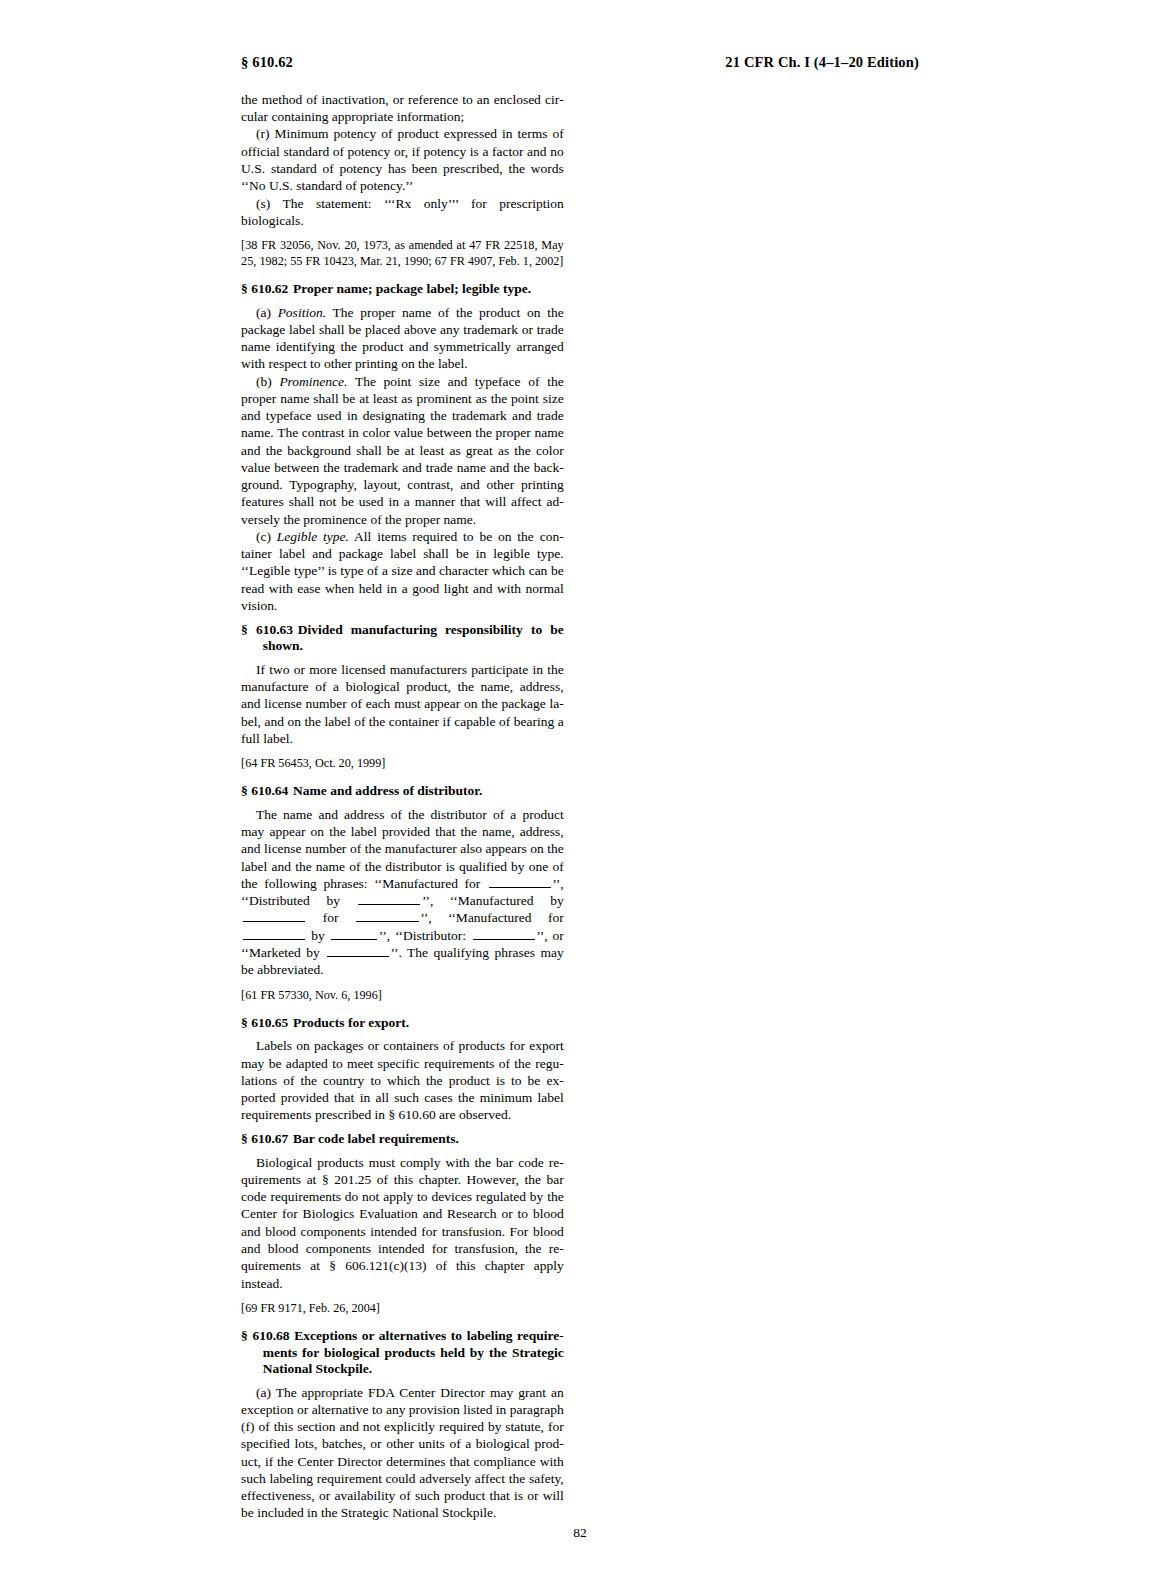§ 610.62 21 CFR Ch. I (4–1–20 Edition)
the method of inactivation, or reference to an enclosed circular containing appropriate information;
(r) Minimum potency of product expressed in terms of official standard of potency or, if potency is a factor and no U.S. standard of potency has been prescribed, the words ‘‘No U.S. standard of potency.’’
(s) The statement: ‘‘‘Rx only’’’ for prescription biologicals.
[38 FR 32056, Nov. 20, 1973, as amended at 47 FR 22518, May 25, 1982; 55 FR 10423, Mar. 21, 1990; 67 FR 4907, Feb. 1, 2002]
§ 610.62 Proper name; package label; legible type.
(a) Position. The proper name of the product on the package label shall be placed above any trademark or trade name identifying the product and symmetrically arranged with respect to other printing on the label.
(b) Prominence. The point size and typeface of the proper name shall be at least as prominent as the point size and typeface used in designating the trademark and trade name. The contrast in color value between the proper name and the background shall be at least as great as the color value between the trademark and trade name and the background. Typography, layout, contrast, and other printing features shall not be used in a manner that will affect adversely the prominence of the proper name.
(c) Legible type. All items required to be on the container label and package label shall be in legible type. ‘‘Legible type’’ is type of a size and character which can be read with ease when held in a good light and with normal vision.
§ 610.63 Divided manufacturing responsibility to be shown.
If two or more licensed manufacturers participate in the manufacture of a biological product, the name, address, and license number of each must appear on the package label, and on the label of the container if capable of bearing a full label.
[64 FR 56453, Oct. 20, 1999]
§ 610.64 Name and address of distributor.
The name and address of the distributor of a product may appear on the label provided that the name, address, and license number of the manufacturer also appears on the label and the name of the distributor is qualified by one of the following phrases: ‘‘Manufactured for ’’, ‘‘Distributed by ’’, ‘‘Manufactured by for ’’, ‘‘Manufactured for by ’’, ‘‘Distributor: ’’, or ‘‘Marketed by ’’. The qualifying phrases may be abbreviated.
[61 FR 57330, Nov. 6, 1996]
§ 610.65 Products for export.
Labels on packages or containers of products for export may be adapted to meet specific requirements of the regulations of the country to which the product is to be exported provided that in all such cases the minimum label requirements prescribed in § 610.60 are observed.
§ 610.67 Bar code label requirements.
Biological products must comply with the bar code requirements at § 201.25 of this chapter. However, the bar code requirements do not apply to devices regulated by the Center for Biologics Evaluation and Research or to blood and blood components intended for transfusion. For blood and blood components intended for transfusion, the requirements at § 606.121(c)(13) of this chapter apply instead.
[69 FR 9171, Feb. 26, 2004]
§ 610.68 Exceptions or alternatives to labeling requirements for biological products held by the Strategic National Stockpile.
(a) The appropriate FDA Center Director may grant an exception or alternative to any provision listed in paragraph (f) of this section and not explicitly required by statute, for specified lots, batches, or other units of a biological product, if the Center Director determines that compliance with such labeling requirement could adversely affect the safety, effectiveness, or availability of such product that is or will be included in the Strategic National Stockpile.
82